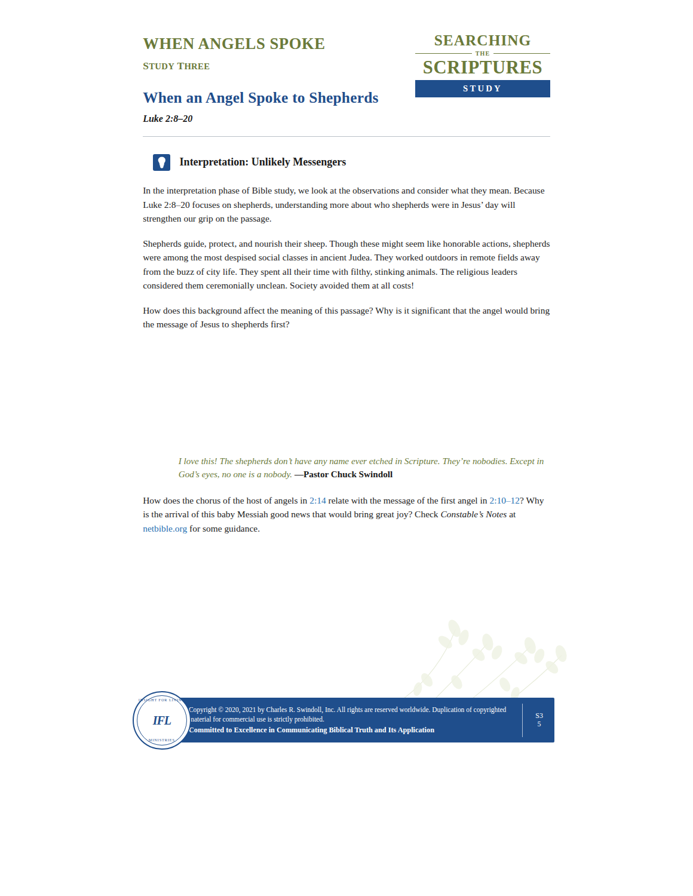When Angels Spoke
STUDY THREE
When an Angel Spoke to Shepherds
Luke 2:8–20
Searching
the
Scriptures
Study
Interpretation: Unlikely Messengers
In the interpretation phase of Bible study, we look at the observations and consider what they mean. Because Luke 2:8–20 focuses on shepherds, understanding more about who shepherds were in Jesus’ day will strengthen our grip on the passage.
Shepherds guide, protect, and nourish their sheep. Though these might seem like honorable actions, shepherds were among the most despised social classes in ancient Judea. They worked outdoors in remote fields away from the buzz of city life. They spent all their time with filthy, stinking animals. The religious leaders considered them ceremonially unclean. Society avoided them at all costs!
How does this background affect the meaning of this passage? Why is it significant that the angel would bring the message of Jesus to shepherds first?
I love this! The shepherds don’t have any name ever etched in Scripture. They’re nobodies. Except in God’s eyes, no one is a nobody. —Pastor Chuck Swindoll
How does the chorus of the host of angels in 2:14 relate with the message of the first angel in 2:10–12? Why is the arrival of this baby Messiah good news that would bring great joy? Check Constable’s Notes at netbible.org for some guidance.
Copyright © 2020, 2021 by Charles R. Swindoll, Inc. All rights are reserved worldwide. Duplication of copyrighted material for commercial use is strictly prohibited. Committed to Excellence in Communicating Biblical Truth and Its Application
S3
5
Insight for Living
IFL
Ministries